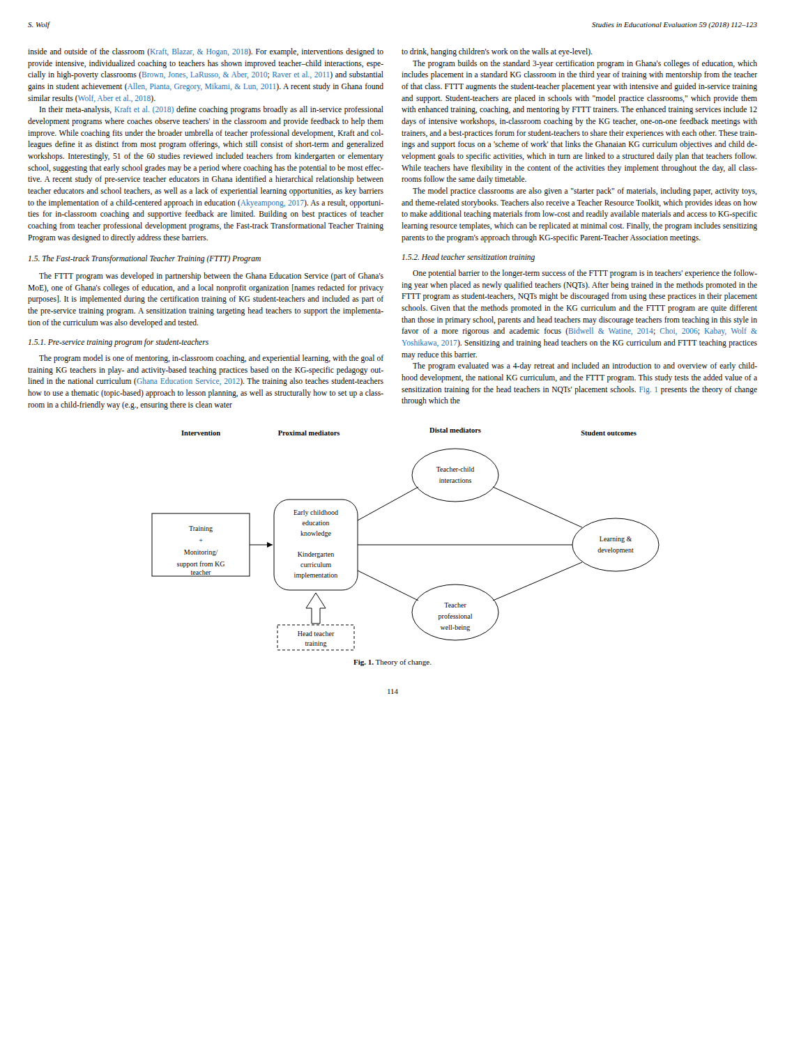S. Wolf
Studies in Educational Evaluation 59 (2018) 112–123
inside and outside of the classroom (Kraft, Blazar, & Hogan, 2018). For example, interventions designed to provide intensive, individualized coaching to teachers has shown improved teacher–child interactions, especially in high-poverty classrooms (Brown, Jones, LaRusso, & Aber, 2010; Raver et al., 2011) and substantial gains in student achievement (Allen, Pianta, Gregory, Mikami, & Lun, 2011). A recent study in Ghana found similar results (Wolf, Aber et al., 2018).
In their meta-analysis, Kraft et al. (2018) define coaching programs broadly as all in-service professional development programs where coaches observe teachers' in the classroom and provide feedback to help them improve. While coaching fits under the broader umbrella of teacher professional development, Kraft and colleagues define it as distinct from most program offerings, which still consist of short-term and generalized workshops. Interestingly, 51 of the 60 studies reviewed included teachers from kindergarten or elementary school, suggesting that early school grades may be a period where coaching has the potential to be most effective. A recent study of pre-service teacher educators in Ghana identified a hierarchical relationship between teacher educators and school teachers, as well as a lack of experiential learning opportunities, as key barriers to the implementation of a child-centered approach in education (Akyeampong, 2017). As a result, opportunities for in-classroom coaching and supportive feedback are limited. Building on best practices of teacher coaching from teacher professional development programs, the Fast-track Transformational Teacher Training Program was designed to directly address these barriers.
1.5. The Fast-track Transformational Teacher Training (FTTT) Program
The FTTT program was developed in partnership between the Ghana Education Service (part of Ghana's MoE), one of Ghana's colleges of education, and a local nonprofit organization [names redacted for privacy purposes]. It is implemented during the certification training of KG student-teachers and included as part of the pre-service training program. A sensitization training targeting head teachers to support the implementation of the curriculum was also developed and tested.
1.5.1. Pre-service training program for student-teachers
The program model is one of mentoring, in-classroom coaching, and experiential learning, with the goal of training KG teachers in play- and activity-based teaching practices based on the KG-specific pedagogy outlined in the national curriculum (Ghana Education Service, 2012). The training also teaches student-teachers how to use a thematic (topic-based) approach to lesson planning, as well as structurally how to set up a classroom in a child-friendly way (e.g., ensuring there is clean water
to drink, hanging children's work on the walls at eye-level).
The program builds on the standard 3-year certification program in Ghana's colleges of education, which includes placement in a standard KG classroom in the third year of training with mentorship from the teacher of that class. FTTT augments the student-teacher placement year with intensive and guided in-service training and support. Student-teachers are placed in schools with "model practice classrooms," which provide them with enhanced training, coaching, and mentoring by FTTT trainers. The enhanced training services include 12 days of intensive workshops, in-classroom coaching by the KG teacher, one-on-one feedback meetings with trainers, and a best-practices forum for student-teachers to share their experiences with each other. These trainings and support focus on a 'scheme of work' that links the Ghanaian KG curriculum objectives and child development goals to specific activities, which in turn are linked to a structured daily plan that teachers follow. While teachers have flexibility in the content of the activities they implement throughout the day, all classrooms follow the same daily timetable.
The model practice classrooms are also given a "starter pack" of materials, including paper, activity toys, and theme-related storybooks. Teachers also receive a Teacher Resource Toolkit, which provides ideas on how to make additional teaching materials from low-cost and readily available materials and access to KG-specific learning resource templates, which can be replicated at minimal cost. Finally, the program includes sensitizing parents to the program's approach through KG-specific Parent-Teacher Association meetings.
1.5.2. Head teacher sensitization training
One potential barrier to the longer-term success of the FTTT program is in teachers' experience the following year when placed as newly qualified teachers (NQTs). After being trained in the methods promoted in the FTTT program as student-teachers, NQTs might be discouraged from using these practices in their placement schools. Given that the methods promoted in the KG curriculum and the FTTT program are quite different than those in primary school, parents and head teachers may discourage teachers from teaching in this style in favor of a more rigorous and academic focus (Bidwell & Watine, 2014; Choi, 2006; Kabay, Wolf & Yoshikawa, 2017). Sensitizing and training head teachers on the KG curriculum and FTTT teaching practices may reduce this barrier.
The program evaluated was a 4-day retreat and included an introduction to and overview of early childhood development, the national KG curriculum, and the FTTT program. This study tests the added value of a sensitization training for the head teachers in NQTs' placement schools. Fig. 1 presents the theory of change through which the
Intervention Proximal mediators Distal mediators Student outcomes Training + Monitoring/ support from KG teacher Early childhood education knowledge Kindergarten curriculum implementation Teacher-child interactions Teacher professional well-being Learning & development Head teacher training
Fig. 1. Theory of change.
114